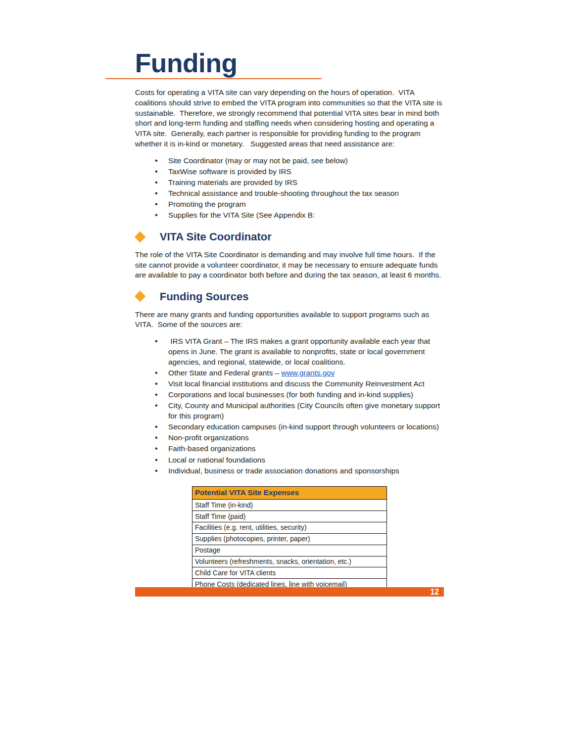Funding
Costs for operating a VITA site can vary depending on the hours of operation. VITA coalitions should strive to embed the VITA program into communities so that the VITA site is sustainable. Therefore, we strongly recommend that potential VITA sites bear in mind both short and long-term funding and staffing needs when considering hosting and operating a VITA site. Generally, each partner is responsible for providing funding to the program whether it is in-kind or monetary. Suggested areas that need assistance are:
Site Coordinator (may or may not be paid, see below)
TaxWise software is provided by IRS
Training materials are provided by IRS
Technical assistance and trouble-shooting throughout the tax season
Promoting the program
Supplies for the VITA Site (See Appendix B:
VITA Site Coordinator
The role of the VITA Site Coordinator is demanding and may involve full time hours. If the site cannot provide a volunteer coordinator, it may be necessary to ensure adequate funds are available to pay a coordinator both before and during the tax season, at least 6 months.
Funding Sources
There are many grants and funding opportunities available to support programs such as VITA. Some of the sources are:
IRS VITA Grant – The IRS makes a grant opportunity available each year that opens in June. The grant is available to nonprofits, state or local government agencies, and regional, statewide, or local coalitions.
Other State and Federal grants – www.grants.gov
Visit local financial institutions and discuss the Community Reinvestment Act
Corporations and local businesses (for both funding and in-kind supplies)
City, County and Municipal authorities (City Councils often give monetary support for this program)
Secondary education campuses (in-kind support through volunteers or locations)
Non-profit organizations
Faith-based organizations
Local or national foundations
Individual, business or trade association donations and sponsorships
| Potential VITA Site Expenses |
| --- |
| Staff Time (in-kind) |
| Staff Time (paid) |
| Facilities (e.g. rent, utilities, security) |
| Supplies (photocopies, printer, paper) |
| Postage |
| Volunteers (refreshments, snacks, orientation, etc.) |
| Child Care for VITA clients |
| Phone Costs (dedicated lines, line with voicemail) |
12